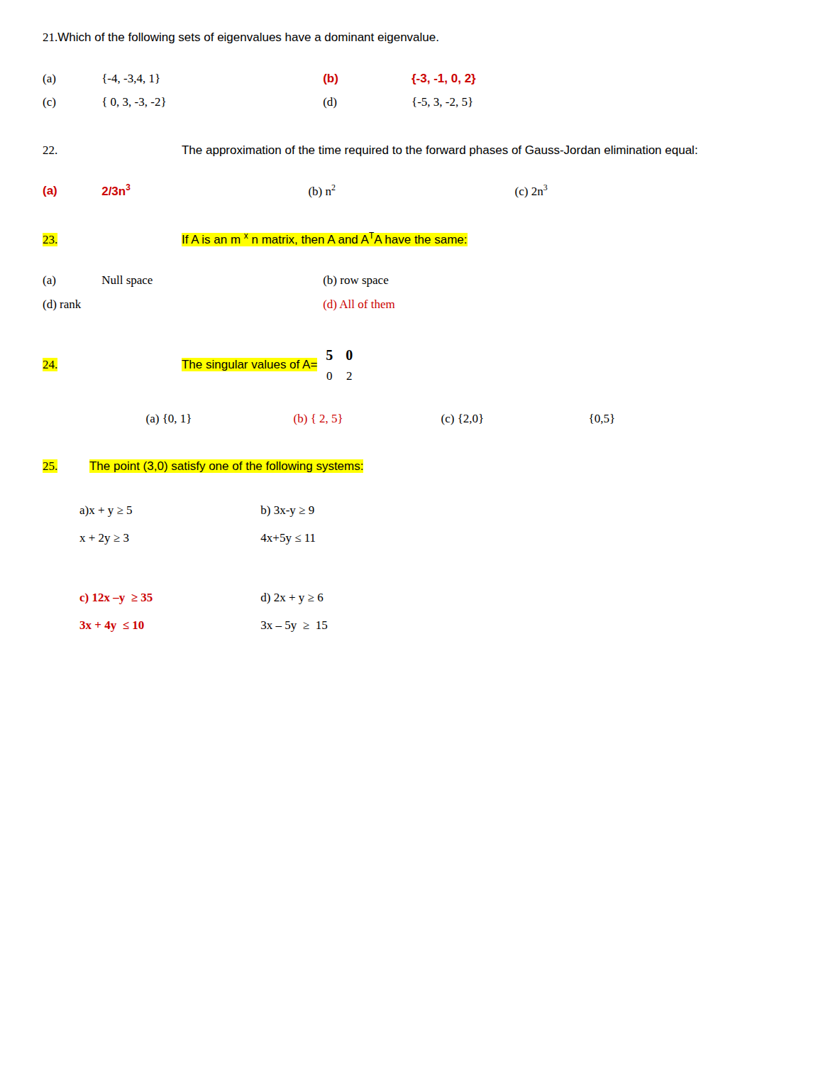21. Which of the following sets of eigenvalues have a dominant eigenvalue.
| (a) | {-4, -3,4, 1} | (b) | {-3, -1, 0, 2} |
| (c) | { 0, 3, -3, -2} | (d) | {-5, 3, -2, 5} |
22. The approximation of the time required to the forward phases of Gauss-Jordan elimination equal:
| (a) | 2/3n 3 | (b) n 2 | (c) 2n 3 |
23. If A is an m x n matrix, then A and ATA have the same:
| (a) | Null space | (b) row space |
| (d) rank | (d) All of them |
24. The singular values of A=
| 5 | 0 |
| 0 | 2 |
| | (a) {0, 1} | (b) { 2, 5} | (c) {2,0} | {0,5} |
25. The point (3,0) satisfy one of the following systems:
| a)x + y ≥ 5 | b) 3x-y ≥ 9 |
| x + 2y ≥ 3 | 4x+5y ≤ 11 |
| c) 12x –y ≥ 35 | d) 2x + y ≥ 6 |
| 3x + 4y ≤ 10 | 3x – 5y ≥ 15 |